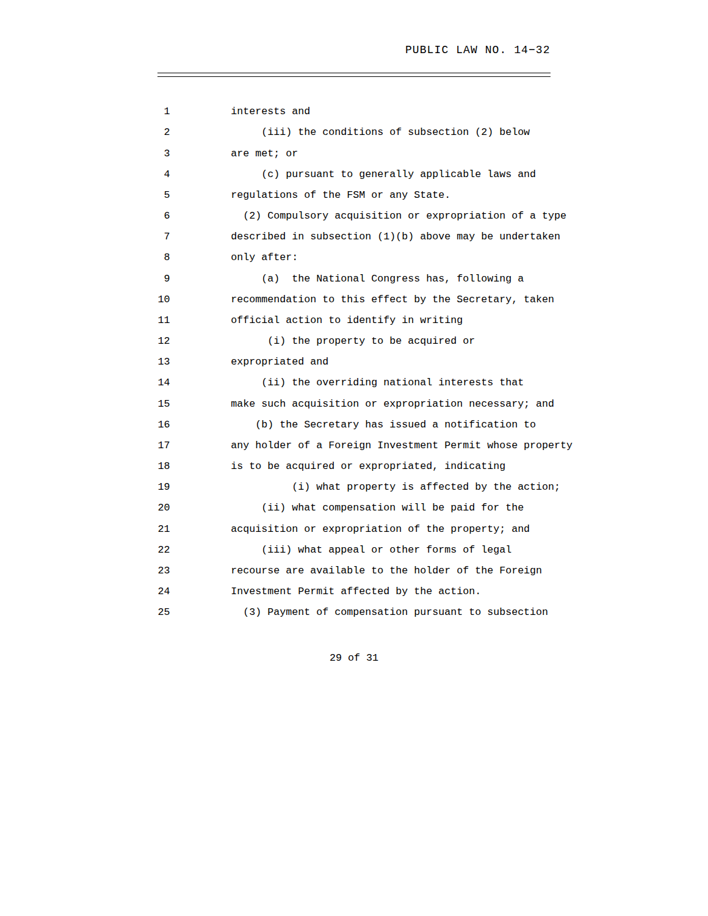PUBLIC LAW NO. 14−32
| 1 | interests and |
| 2 | (iii) the conditions of subsection (2) below |
| 3 | are met; or |
| 4 | (c) pursuant to generally applicable laws and |
| 5 | regulations of the FSM or any State. |
| 6 | (2) Compulsory acquisition or expropriation of a type |
| 7 | described in subsection (1)(b) above may be undertaken |
| 8 | only after: |
| 9 | (a) the National Congress has, following a |
| 10 | recommendation to this effect by the Secretary, taken |
| 11 | official action to identify in writing |
| 12 | (i) the property to be acquired or |
| 13 | expropriated and |
| 14 | (ii) the overriding national interests that |
| 15 | make such acquisition or expropriation necessary; and |
| 16 | (b) the Secretary has issued a notification to |
| 17 | any holder of a Foreign Investment Permit whose property |
| 18 | is to be acquired or expropriated, indicating |
| 19 | (i) what property is affected by the action; |
| 20 | (ii) what compensation will be paid for the |
| 21 | acquisition or expropriation of the property; and |
| 22 | (iii) what appeal or other forms of legal |
| 23 | recourse are available to the holder of the Foreign |
| 24 | Investment Permit affected by the action. |
| 25 | (3) Payment of compensation pursuant to subsection |
29 of 31